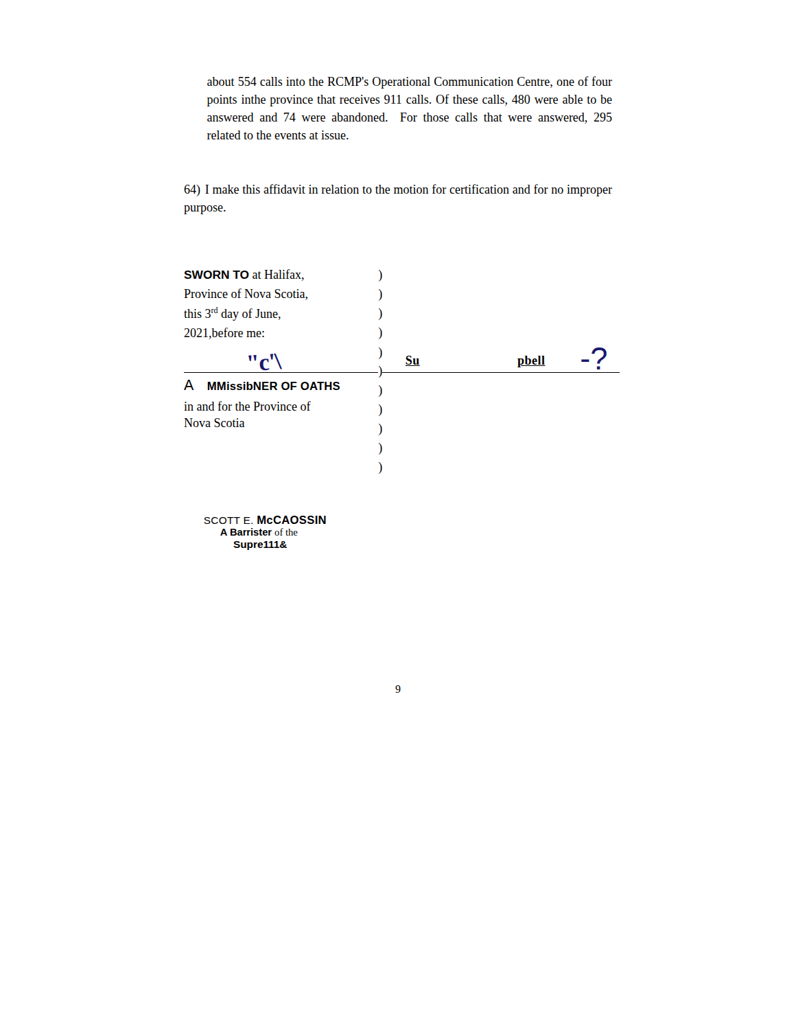about 554 calls into the RCMP's Operational Communication Centre, one of four points in​the province that receives 911 calls. Of these calls, 480 were able to be answered and 74 were abandoned. For those calls that were answered, 295 related to the events at issue.
64) I make this affidavit in relation to the motion for certification and for no improper purpose.
| SWORN TO at Halifax, Province of Nova Scotia, this 3 rd day of June, 2021,before me: | ) ) ) ) | |
| "c'\ A MMissibNER OF OATHS in and for the Province of Nova Scotia | ) ) ) ) ) ) ) | Su pbell -? |
SCOTT E. McCAOSSIN
A Barrister of the
Supre111&
9